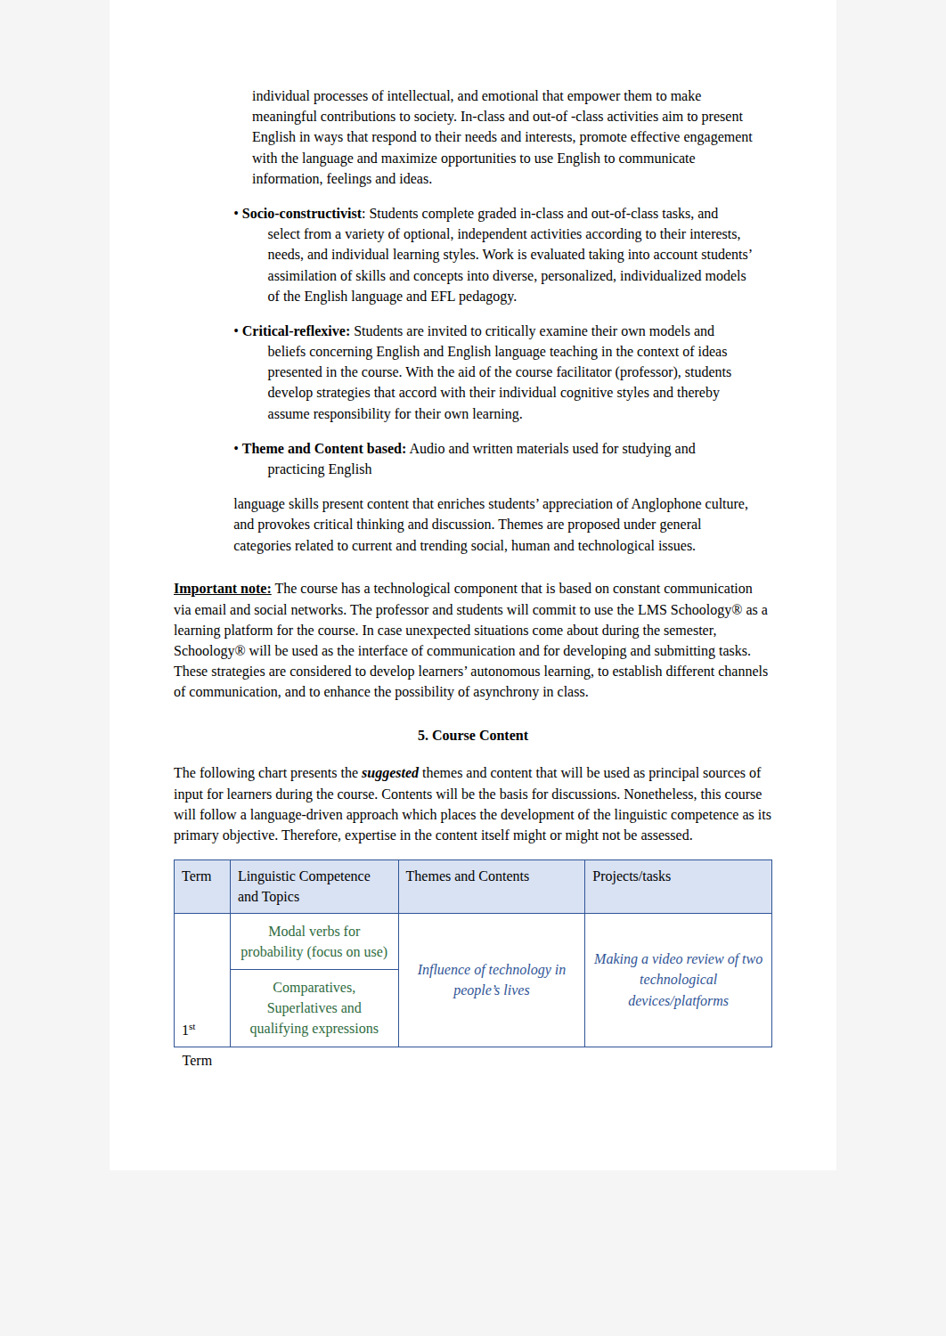individual processes of intellectual, and emotional that empower them to make meaningful contributions to society. In-class and out-of -class activities aim to present English in ways that respond to their needs and interests, promote effective engagement with the language and maximize opportunities to use English to communicate information, feelings and ideas.
Socio-constructivist: Students complete graded in-class and out-of-class tasks, and select from a variety of optional, independent activities according to their interests, needs, and individual learning styles. Work is evaluated taking into account students’ assimilation of skills and concepts into diverse, personalized, individualized models of the English language and EFL pedagogy.
Critical-reflexive: Students are invited to critically examine their own models and beliefs concerning English and English language teaching in the context of ideas presented in the course. With the aid of the course facilitator (professor), students develop strategies that accord with their individual cognitive styles and thereby assume responsibility for their own learning.
Theme and Content based: Audio and written materials used for studying and practicing English
language skills present content that enriches students’ appreciation of Anglophone culture, and provokes critical thinking and discussion. Themes are proposed under general categories related to current and trending social, human and technological issues.
Important note: The course has a technological component that is based on constant communication via email and social networks. The professor and students will commit to use the LMS Schoology® as a learning platform for the course. In case unexpected situations come about during the semester, Schoology® will be used as the interface of communication and for developing and submitting tasks. These strategies are considered to develop learners’ autonomous learning, to establish different channels of communication, and to enhance the possibility of asynchrony in class.
5. Course Content
The following chart presents the suggested themes and content that will be used as principal sources of input for learners during the course. Contents will be the basis for discussions. Nonetheless, this course will follow a language-driven approach which places the development of the linguistic competence as its primary objective. Therefore, expertise in the content itself might or might not be assessed.
| Term | Linguistic Competence and Topics | Themes and Contents | Projects/tasks |
| --- | --- | --- | --- |
| 1 st | Modal verbs for probability (focus on use) Comparatives, Superlatives and qualifying expressions | Influence of technology in people’s lives | Making a video review of two technological devices/platforms |
Term